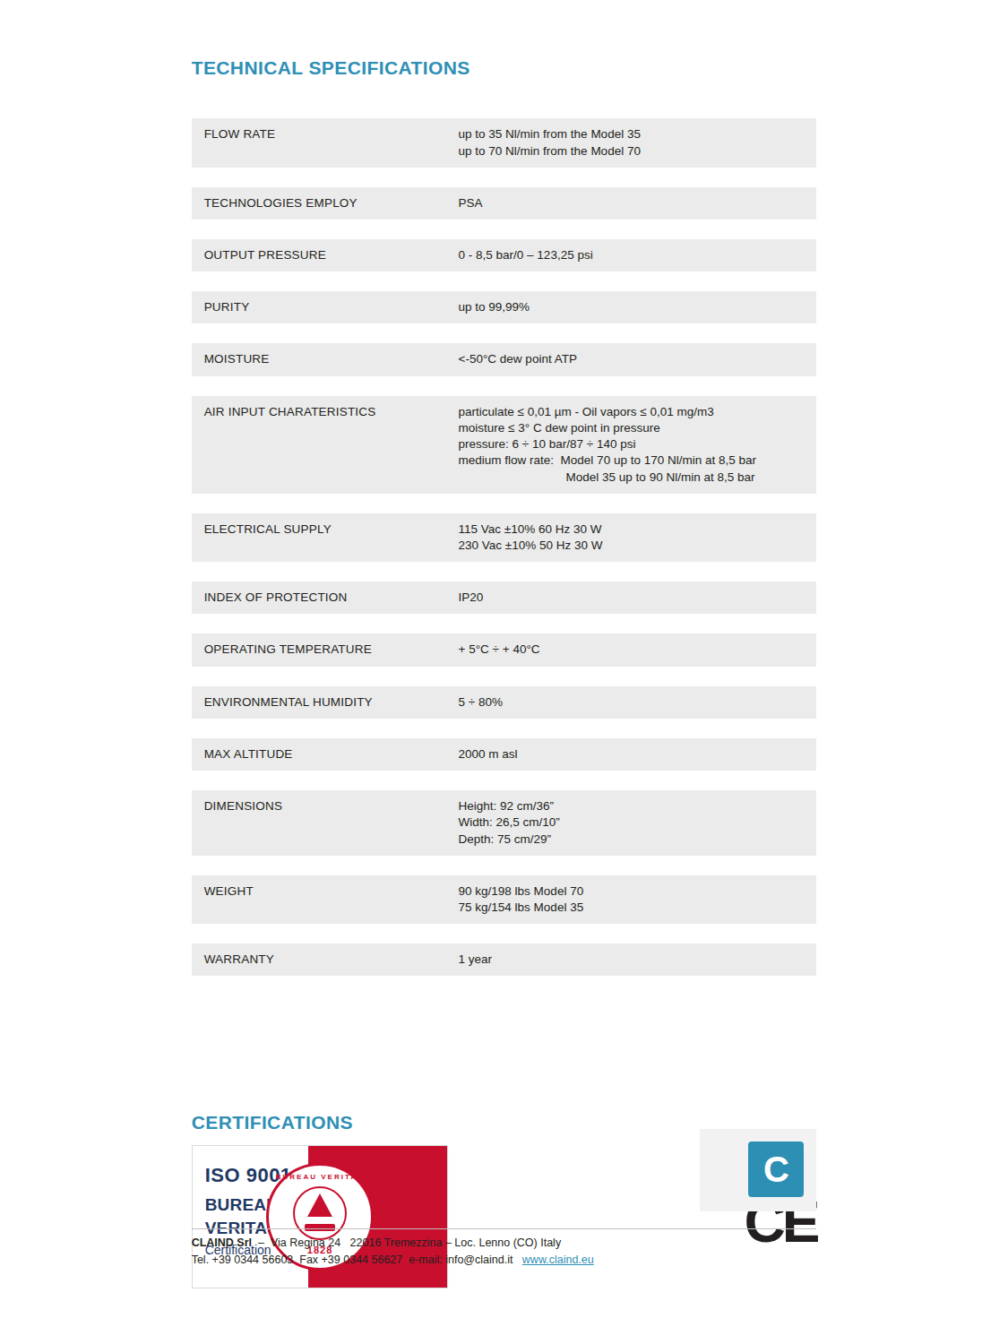TECHNICAL SPECIFICATIONS
| FLOW RATE | up to 35 Nl/min from the Model 35 up to 70 Nl/min from the Model 70 |
| TECHNOLOGIES EMPLOY | PSA |
| OUTPUT PRESSURE | 0 - 8,5 bar/0 – 123,25 psi |
| PURITY | up to 99,99% |
| MOISTURE | <-50°C dew point ATP |
| AIR INPUT CHARATERISTICS | particulate ≤ 0,01 µm - Oil vapors ≤ 0,01 mg/m3 moisture ≤ 3° C dew point in pressure pressure: 6 ÷ 10 bar/87 ÷ 140 psi medium flow rate: Model 70 up to 170 Nl/min at 8,5 bar Model 35 up to 90 Nl/min at 8,5 bar |
| ELECTRICAL SUPPLY | 115 Vac ±10% 60 Hz 30 W 230 Vac ±10% 50 Hz 30 W |
| INDEX OF PROTECTION | IP20 |
| OPERATING TEMPERATURE | + 5°C ÷ + 40°C |
| ENVIRONMENTAL HUMIDITY | 5 ÷ 80% |
| MAX ALTITUDE | 2000 m asl |
| DIMENSIONS | Height: 92 cm/36” Width: 26,5 cm/10” Depth: 75 cm/29” |
| WEIGHT | 90 kg/198 lbs Model 70 75 kg/154 lbs Model 35 |
| WARRANTY | 1 year |
CERTIFICATIONS
ISO 9001
BUREAU VERITAS
Certification
BUREAU VERITAS
1828
CE
C
CLAIND Srl – Via Regina 24 22016 Tremezzina – Loc. Lenno (CO) Italy
Tel. +39 0344 56603 Fax +39 0344 56627 e-mail: info@claind.it www.claind.eu